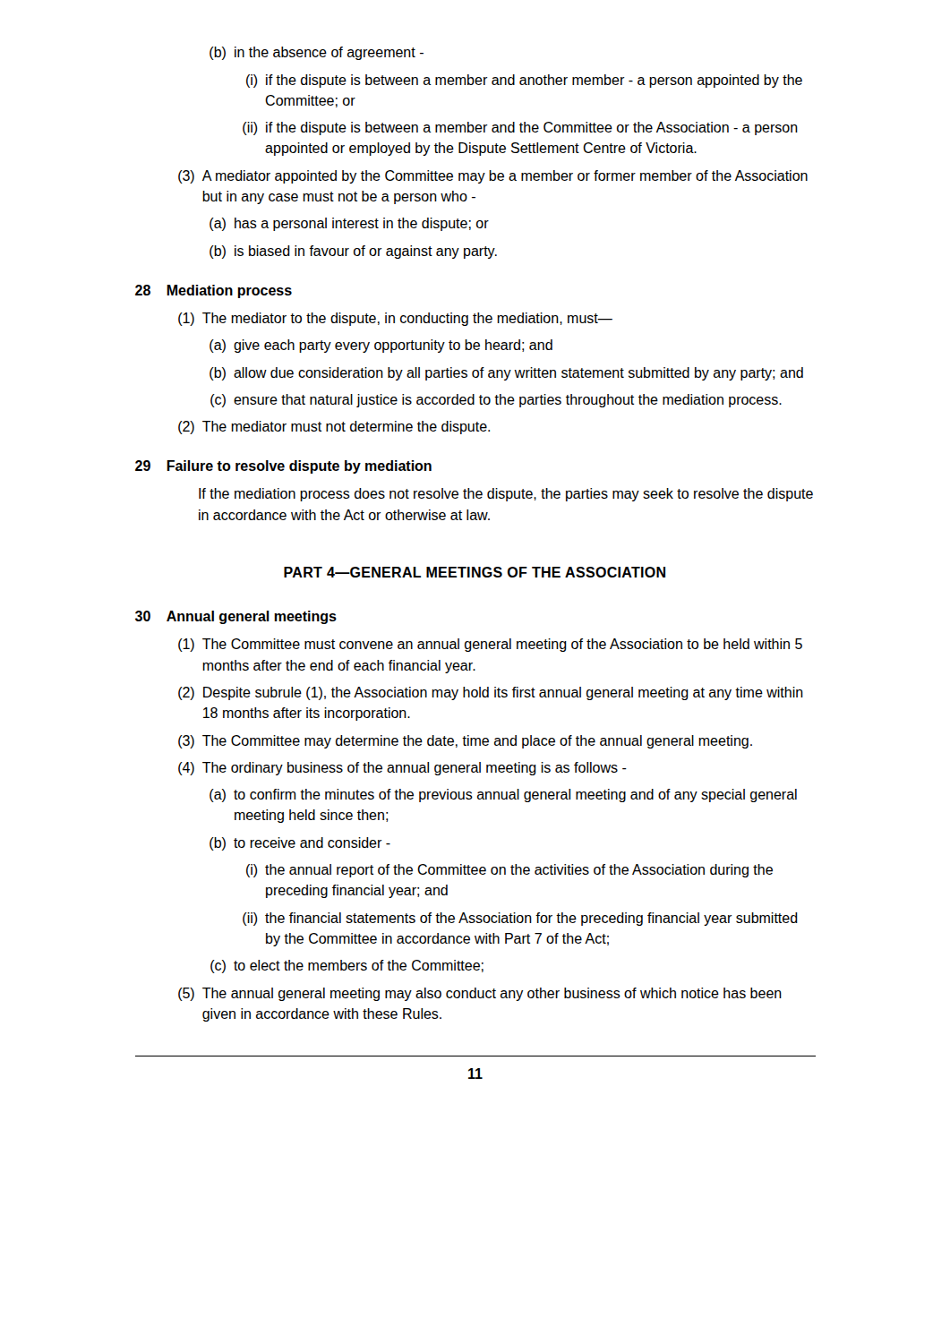(b) in the absence of agreement -
(i) if the dispute is between a member and another member - a person appointed by the Committee; or
(ii) if the dispute is between a member and the Committee or the Association - a person appointed or employed by the Dispute Settlement Centre of Victoria.
(3) A mediator appointed by the Committee may be a member or former member of the Association but in any case must not be a person who -
(a) has a personal interest in the dispute; or
(b) is biased in favour of or against any party.
28 Mediation process
(1) The mediator to the dispute, in conducting the mediation, must—
(a) give each party every opportunity to be heard; and
(b) allow due consideration by all parties of any written statement submitted by any party; and
(c) ensure that natural justice is accorded to the parties throughout the mediation process.
(2) The mediator must not determine the dispute.
29 Failure to resolve dispute by mediation
If the mediation process does not resolve the dispute, the parties may seek to resolve the dispute in accordance with the Act or otherwise at law.
PART 4—GENERAL MEETINGS OF THE ASSOCIATION
30 Annual general meetings
(1) The Committee must convene an annual general meeting of the Association to be held within 5 months after the end of each financial year.
(2) Despite subrule (1), the Association may hold its first annual general meeting at any time within 18 months after its incorporation.
(3) The Committee may determine the date, time and place of the annual general meeting.
(4) The ordinary business of the annual general meeting is as follows -
(a) to confirm the minutes of the previous annual general meeting and of any special general meeting held since then;
(b) to receive and consider -
(i) the annual report of the Committee on the activities of the Association during the preceding financial year; and
(ii) the financial statements of the Association for the preceding financial year submitted by the Committee in accordance with Part 7 of the Act;
(c) to elect the members of the Committee;
(5) The annual general meeting may also conduct any other business of which notice has been given in accordance with these Rules.
11